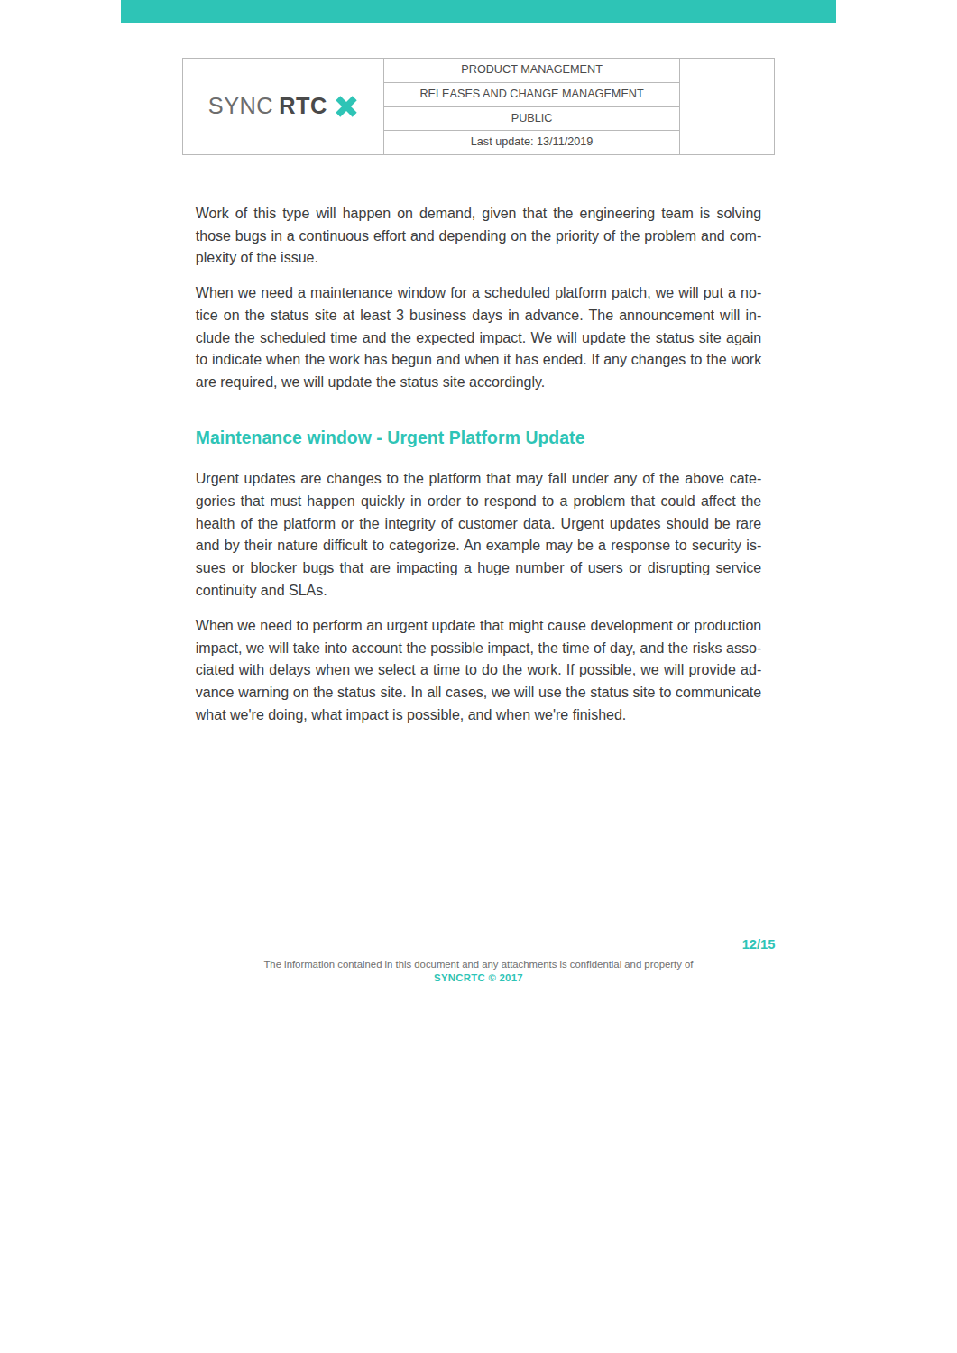| SYNC RTC | PRODUCT MANAGEMENT | |
| RELEASES AND CHANGE MANAGEMENT |
| PUBLIC |
| Last update: 13/11/2019 |
Work of this type will happen on demand, given that the engineering team is solving those bugs in a continuous effort and depending on the priority of the problem and complexity of the issue.
When we need a maintenance window for a scheduled platform patch, we will put a notice on the status site at least 3 business days in advance. The announcement will include the scheduled time and the expected impact. We will update the status site again to indicate when the work has begun and when it has ended. If any changes to the work are required, we will update the status site accordingly.
Maintenance window - Urgent Platform Update
Urgent updates are changes to the platform that may fall under any of the above categories that must happen quickly in order to respond to a problem that could affect the health of the platform or the integrity of customer data. Urgent updates should be rare and by their nature difficult to categorize. An example may be a response to security issues or blocker bugs that are impacting a huge number of users or disrupting service continuity and SLAs.
When we need to perform an urgent update that might cause development or production impact, we will take into account the possible impact, the time of day, and the risks associated with delays when we select a time to do the work. If possible, we will provide advance warning on the status site. In all cases, we will use the status site to communicate what we're doing, what impact is possible, and when we're finished.
12/15
The information contained in this document and any attachments is confidential and property of
SYNCRTC © 2017